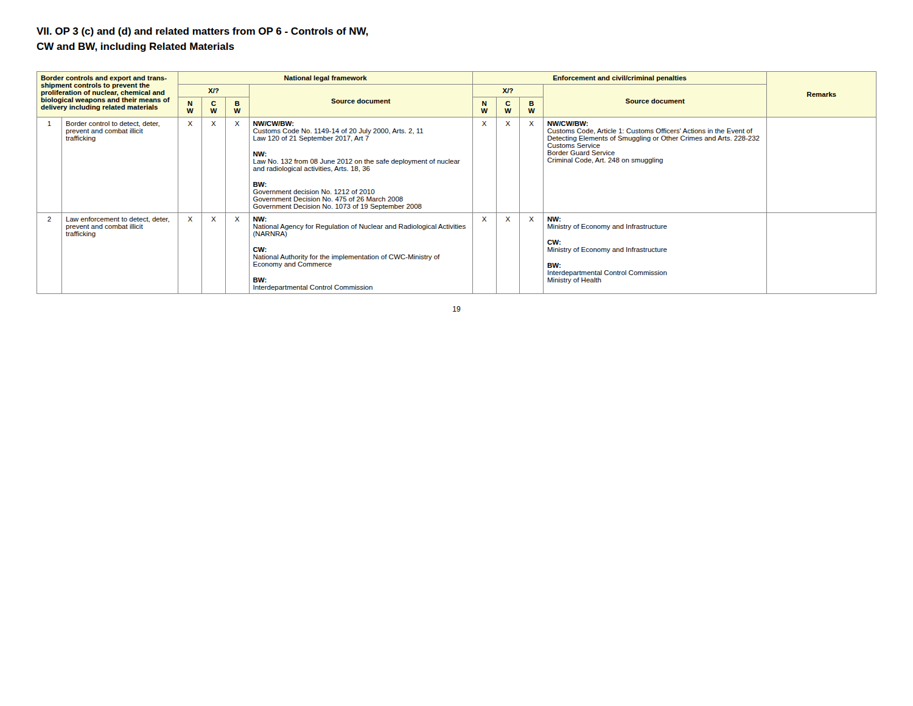VII. OP 3 (c) and (d) and related matters from OP 6 - Controls of NW,
CW and BW, including Related Materials
| Border controls and export and trans-shipment controls to prevent the proliferation of nuclear, chemical and biological weapons and their means of delivery including related materials | National legal framework | Enforcement and civil/criminal penalties | Remarks |
| --- | --- | --- | --- |
| X/? | Source document | X/? | Source document |
| N W | C W | B W | N W | C W | B W |
| 1 | Border control to detect, deter, prevent and combat illicit trafficking | X | X | X | NW/CW/BW: Customs Code No. 1149-14 of 20 July 2000, Arts. 2, 11 Law 120 of 21 September 2017, Art 7 NW: Law No. 132 from 08 June 2012 on the safe deployment of nuclear and radiological activities, Arts. 18, 36 BW: Government decision No. 1212 of 2010 Government Decision No. 475 of 26 March 2008 Government Decision No. 1073 of 19 September 2008 | X | X | X | NW/CW/BW: Customs Code, Article 1: Customs Officers' Actions in the Event of Detecting Elements of Smuggling or Other Crimes and Arts. 228-232 Customs Service Border Guard Service Criminal Code, Art. 248 on smuggling | |
| 2 | Law enforcement to detect, deter, prevent and combat illicit trafficking | X | X | X | NW: National Agency for Regulation of Nuclear and Radiological Activities (NARNRA) CW: National Authority for the implementation of CWC-Ministry of Economy and Commerce BW: Interdepartmental Control Commission | X | X | X | NW: Ministry of Economy and Infrastructure CW: Ministry of Economy and Infrastructure BW: Interdepartmental Control Commission Ministry of Health | |
19